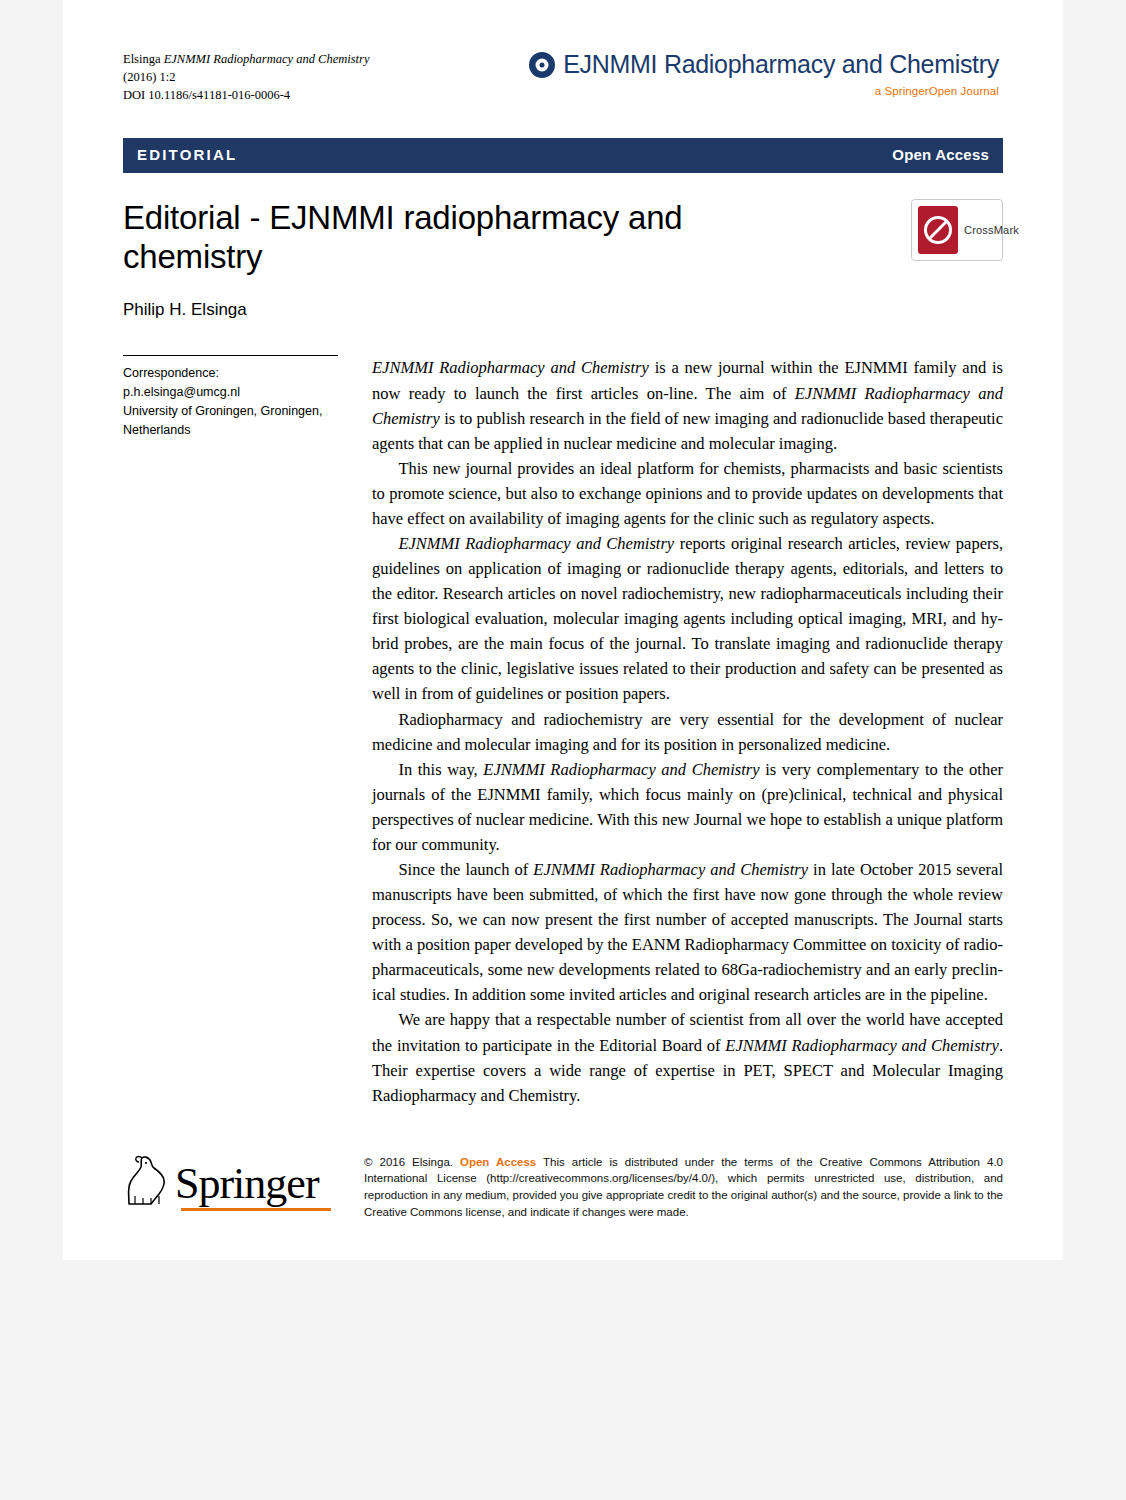Elsinga EJNMMI Radiopharmacy and Chemistry
(2016) 1:2
DOI 10.1186/s41181-016-0006-4
EJNMMI Radiopharmacy and Chemistry
a SpringerOpen Journal
EDITORIAL Open Access
Editorial - EJNMMI radiopharmacy and chemistry
CrossMark
Philip H. Elsinga
Correspondence:
p.h.elsinga@umcg.nl
University of Groningen, Groningen,
Netherlands
EJNMMI Radiopharmacy and Chemistry is a new journal within the EJNMMI family and is now ready to launch the first articles on-line. The aim of EJNMMI Radiopharmacy and Chemistry is to publish research in the field of new imaging and radionuclide based therapeutic agents that can be applied in nuclear medicine and molecular imaging.
This new journal provides an ideal platform for chemists, pharmacists and basic scientists to promote science, but also to exchange opinions and to provide updates on developments that have effect on availability of imaging agents for the clinic such as regulatory aspects.
EJNMMI Radiopharmacy and Chemistry reports original research articles, review papers, guidelines on application of imaging or radionuclide therapy agents, editorials, and letters to the editor. Research articles on novel radiochemistry, new radiopharmaceuticals including their first biological evaluation, molecular imaging agents including optical imaging, MRI, and hybrid probes, are the main focus of the journal. To translate imaging and radionuclide therapy agents to the clinic, legislative issues related to their production and safety can be presented as well in from of guidelines or position papers.
Radiopharmacy and radiochemistry are very essential for the development of nuclear medicine and molecular imaging and for its position in personalized medicine.
In this way, EJNMMI Radiopharmacy and Chemistry is very complementary to the other journals of the EJNMMI family, which focus mainly on (pre)clinical, technical and physical perspectives of nuclear medicine. With this new Journal we hope to establish a unique platform for our community.
Since the launch of EJNMMI Radiopharmacy and Chemistry in late October 2015 several manuscripts have been submitted, of which the first have now gone through the whole review process. So, we can now present the first number of accepted manuscripts. The Journal starts with a position paper developed by the EANM Radiopharmacy Committee on toxicity of radiopharmaceuticals, some new developments related to 68Ga-radiochemistry and an early preclinical studies. In addition some invited articles and original research articles are in the pipeline.
We are happy that a respectable number of scientist from all over the world have accepted the invitation to participate in the Editorial Board of EJNMMI Radiopharmacy and Chemistry. Their expertise covers a wide range of expertise in PET, SPECT and Molecular Imaging Radiopharmacy and Chemistry.
Springer
© 2016 Elsinga. Open Access This article is distributed under the terms of the Creative Commons Attribution 4.0 International License (http://creativecommons.org/licenses/by/4.0/), which permits unrestricted use, distribution, and reproduction in any medium, provided you give appropriate credit to the original author(s) and the source, provide a link to the Creative Commons license, and indicate if changes were made.